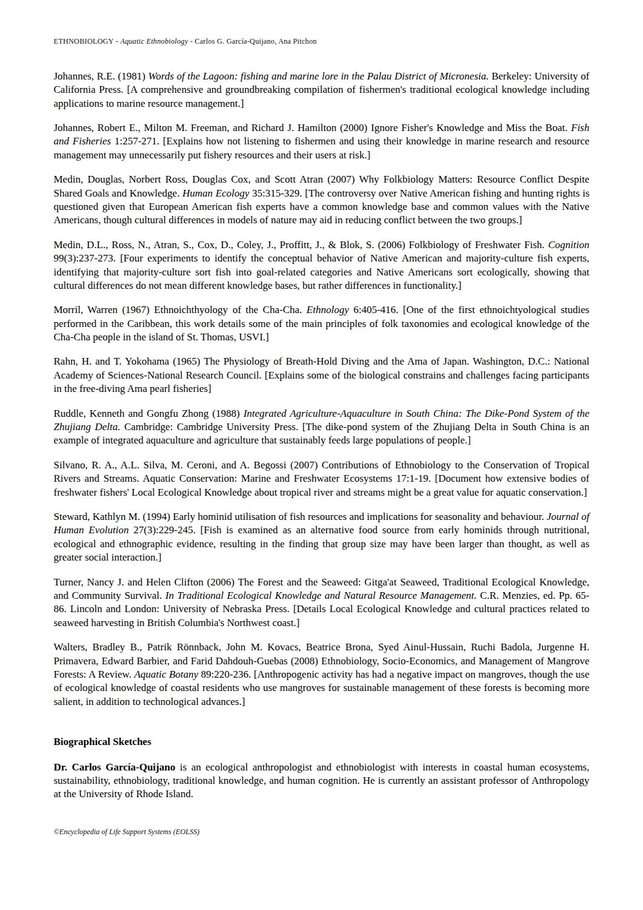ETHNOBIOLOGY - Aquatic Ethnobiology - Carlos G. García-Quijano, Ana Pitchon
Johannes, R.E. (1981) Words of the Lagoon: fishing and marine lore in the Palau District of Micronesia. Berkeley: University of California Press. [A comprehensive and groundbreaking compilation of fishermen's traditional ecological knowledge including applications to marine resource management.]
Johannes, Robert E., Milton M. Freeman, and Richard J. Hamilton (2000) Ignore Fisher's Knowledge and Miss the Boat. Fish and Fisheries 1:257-271. [Explains how not listening to fishermen and using their knowledge in marine research and resource management may unnecessarily put fishery resources and their users at risk.]
Medin, Douglas, Norbert Ross, Douglas Cox, and Scott Atran (2007) Why Folkbiology Matters: Resource Conflict Despite Shared Goals and Knowledge. Human Ecology 35:315-329. [The controversy over Native American fishing and hunting rights is questioned given that European American fish experts have a common knowledge base and common values with the Native Americans, though cultural differences in models of nature may aid in reducing conflict between the two groups.]
Medin, D.L., Ross, N., Atran, S., Cox, D., Coley, J., Proffitt, J., & Blok, S. (2006) Folkbiology of Freshwater Fish. Cognition 99(3):237-273. [Four experiments to identify the conceptual behavior of Native American and majority-culture fish experts, identifying that majority-culture sort fish into goal-related categories and Native Americans sort ecologically, showing that cultural differences do not mean different knowledge bases, but rather differences in functionality.]
Morril, Warren (1967) Ethnoichthyology of the Cha-Cha. Ethnology 6:405-416. [One of the first ethnoichtyological studies performed in the Caribbean, this work details some of the main principles of folk taxonomies and ecological knowledge of the Cha-Cha people in the island of St. Thomas, USVI.]
Rahn, H. and T. Yokohama (1965) The Physiology of Breath-Hold Diving and the Ama of Japan. Washington, D.C.: National Academy of Sciences-National Research Council. [Explains some of the biological constrains and challenges facing participants in the free-diving Ama pearl fisheries]
Ruddle, Kenneth and Gongfu Zhong (1988) Integrated Agriculture-Aquaculture in South China: The Dike-Pond System of the Zhujiang Delta. Cambridge: Cambridge University Press. [The dike-pond system of the Zhujiang Delta in South China is an example of integrated aquaculture and agriculture that sustainably feeds large populations of people.]
Silvano, R. A., A.L. Silva, M. Ceroni, and A. Begossi (2007) Contributions of Ethnobiology to the Conservation of Tropical Rivers and Streams. Aquatic Conservation: Marine and Freshwater Ecosystems 17:1-19. [Document how extensive bodies of freshwater fishers' Local Ecological Knowledge about tropical river and streams might be a great value for aquatic conservation.]
Steward, Kathlyn M. (1994) Early hominid utilisation of fish resources and implications for seasonality and behaviour. Journal of Human Evolution 27(3):229-245. [Fish is examined as an alternative food source from early hominids through nutritional, ecological and ethnographic evidence, resulting in the finding that group size may have been larger than thought, as well as greater social interaction.]
Turner, Nancy J. and Helen Clifton (2006) The Forest and the Seaweed: Gitga'at Seaweed, Traditional Ecological Knowledge, and Community Survival. In Traditional Ecological Knowledge and Natural Resource Management. C.R. Menzies, ed. Pp. 65-86. Lincoln and London: University of Nebraska Press. [Details Local Ecological Knowledge and cultural practices related to seaweed harvesting in British Columbia's Northwest coast.]
Walters, Bradley B., Patrik Rönnback, John M. Kovacs, Beatrice Brona, Syed Ainul-Hussain, Ruchi Badola, Jurgenne H. Primavera, Edward Barbier, and Farid Dahdouh-Guebas (2008) Ethnobiology, Socio-Economics, and Management of Mangrove Forests: A Review. Aquatic Botany 89:220-236. [Anthropogenic activity has had a negative impact on mangroves, though the use of ecological knowledge of coastal residents who use mangroves for sustainable management of these forests is becoming more salient, in addition to technological advances.]
Biographical Sketches
Dr. Carlos García-Quijano is an ecological anthropologist and ethnobiologist with interests in coastal human ecosystems, sustainability, ethnobiology, traditional knowledge, and human cognition. He is currently an assistant professor of Anthropology at the University of Rhode Island.
©Encyclopedia of Life Support Systems (EOLSS)